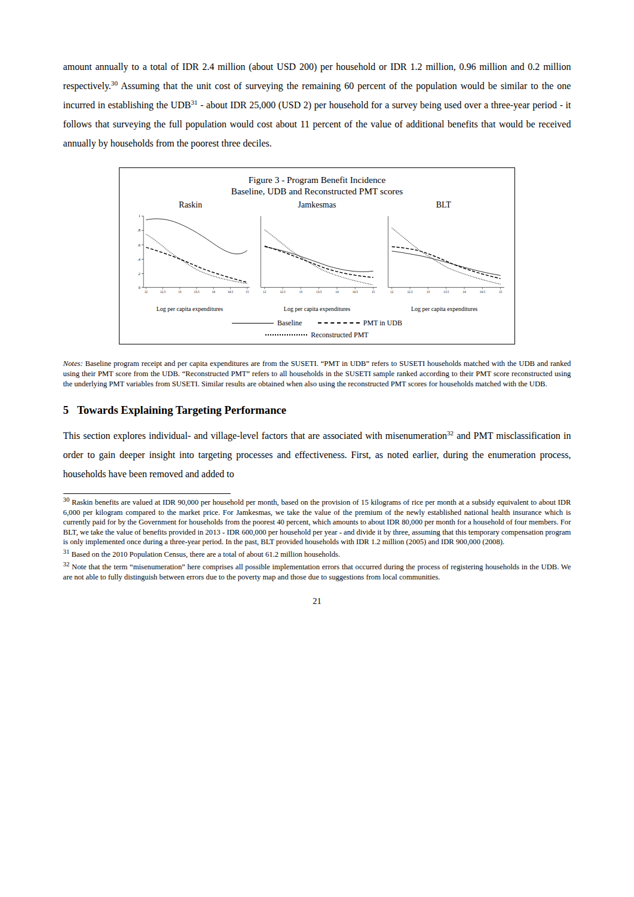amount annually to a total of IDR 2.4 million (about USD 200) per household or IDR 1.2 million, 0.96 million and 0.2 million respectively.30 Assuming that the unit cost of surveying the remaining 60 percent of the population would be similar to the one incurred in establishing the UDB31 - about IDR 25,000 (USD 2) per household for a survey being used over a three-year period - it follows that surveying the full population would cost about 11 percent of the value of additional benefits that would be received annually by households from the poorest three deciles.
Figure 3 - Program Benefit Incidence
Baseline, UDB and Reconstructed PMT scores
Raskin Jamkesmas BLT
1 .8 .6 .4 .2 0 12 12.5 13 13.5 14 14.5 15
Log per capita expenditures
12 12.5 13 13.5 14 14.5 15
Log per capita expenditures
12 12.5 13 13.5 14 14.5 15
Log per capita expenditures
Baseline PMT in UDB
Reconstructed PMT
Notes: Baseline program receipt and per capita expenditures are from the SUSETI. “PMT in UDB” refers to SUSETI households matched with the UDB and ranked using their PMT score from the UDB. “Reconstructed PMT” refers to all households in the SUSETI sample ranked according to their PMT score reconstructed using the underlying PMT variables from SUSETI. Similar results are obtained when also using the reconstructed PMT scores for households matched with the UDB.
5 Towards Explaining Targeting Performance
This section explores individual- and village-level factors that are associated with misenumeration32 and PMT misclassification in order to gain deeper insight into targeting processes and effectiveness. First, as noted earlier, during the enumeration process, households have been removed and added to
30 Raskin benefits are valued at IDR 90,000 per household per month, based on the provision of 15 kilograms of rice per month at a subsidy equivalent to about IDR 6,000 per kilogram compared to the market price. For Jamkesmas, we take the value of the premium of the newly established national health insurance which is currently paid for by the Government for households from the poorest 40 percent, which amounts to about IDR 80,000 per month for a household of four members. For BLT, we take the value of benefits provided in 2013 - IDR 600,000 per household per year - and divide it by three, assuming that this temporary compensation program is only implemented once during a three-year period. In the past, BLT provided households with IDR 1.2 million (2005) and IDR 900,000 (2008).
31 Based on the 2010 Population Census, there are a total of about 61.2 million households.
32 Note that the term “misenumeration” here comprises all possible implementation errors that occurred during the process of registering households in the UDB. We are not able to fully distinguish between errors due to the poverty map and those due to suggestions from local communities.
21